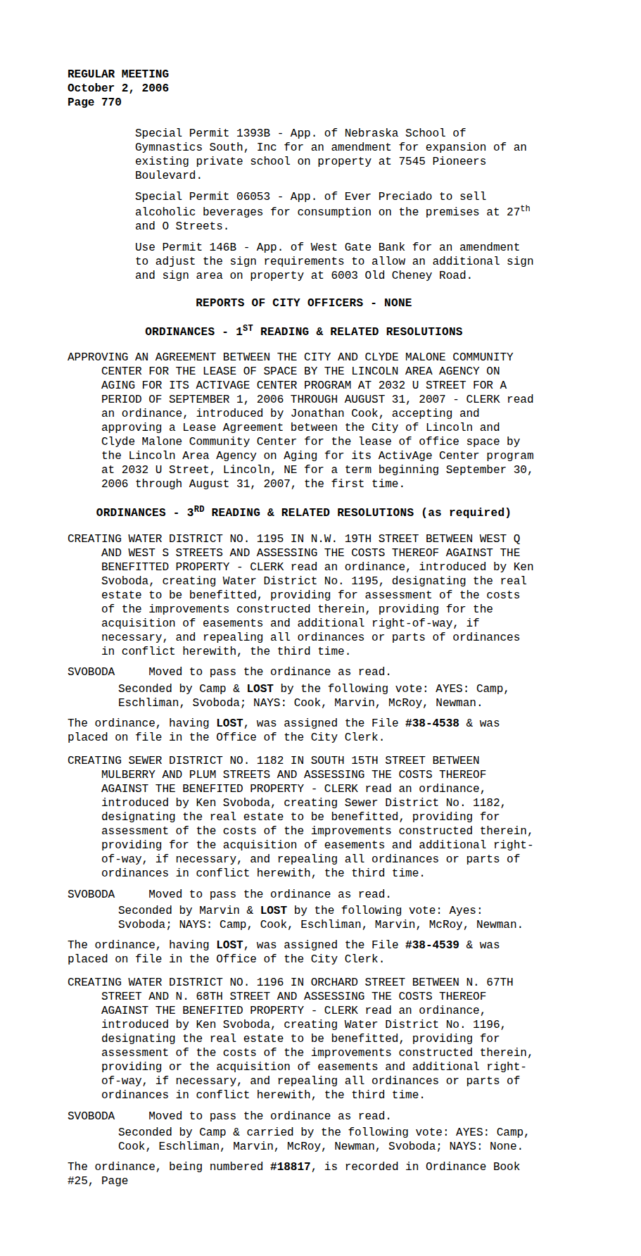REGULAR MEETING
October 2, 2006
Page 770
Special Permit 1393B - App. of Nebraska School of Gymnastics South, Inc for an amendment for expansion of an existing private school on property at 7545 Pioneers Boulevard.
Special Permit 06053 - App. of Ever Preciado to sell alcoholic beverages for consumption on the premises at 27th and O Streets.
Use Permit 146B - App. of West Gate Bank for an amendment to adjust the sign requirements to allow an additional sign and sign area on property at 6003 Old Cheney Road.
REPORTS OF CITY OFFICERS - NONE
ORDINANCES - 1ST READING & RELATED RESOLUTIONS
APPROVING AN AGREEMENT BETWEEN THE CITY AND CLYDE MALONE COMMUNITY CENTER FOR THE LEASE OF SPACE BY THE LINCOLN AREA AGENCY ON AGING FOR ITS ACTIVAGE CENTER PROGRAM AT 2032 U STREET FOR A PERIOD OF SEPTEMBER 1, 2006 THROUGH AUGUST 31, 2007 - CLERK read an ordinance, introduced by Jonathan Cook, accepting and approving a Lease Agreement between the City of Lincoln and Clyde Malone Community Center for the lease of office space by the Lincoln Area Agency on Aging for its ActivAge Center program at 2032 U Street, Lincoln, NE for a term beginning September 30, 2006 through August 31, 2007, the first time.
ORDINANCES - 3RD READING & RELATED RESOLUTIONS (as required)
CREATING WATER DISTRICT NO. 1195 IN N.W. 19TH STREET BETWEEN WEST Q AND WEST S STREETS AND ASSESSING THE COSTS THEREOF AGAINST THE BENEFITTED PROPERTY - CLERK read an ordinance, introduced by Ken Svoboda, creating Water District No. 1195, designating the real estate to be benefitted, providing for assessment of the costs of the improvements constructed therein, providing for the acquisition of easements and additional right-of-way, if necessary, and repealing all ordinances or parts of ordinances in conflict herewith, the third time.
SVOBODA Moved to pass the ordinance as read.
Seconded by Camp & LOST by the following vote: AYES: Camp, Eschliman, Svoboda; NAYS: Cook, Marvin, McRoy, Newman.
The ordinance, having LOST, was assigned the File #38-4538 & was placed on file in the Office of the City Clerk.
CREATING SEWER DISTRICT NO. 1182 IN SOUTH 15TH STREET BETWEEN MULBERRY AND PLUM STREETS AND ASSESSING THE COSTS THEREOF AGAINST THE BENEFITED PROPERTY - CLERK read an ordinance, introduced by Ken Svoboda, creating Sewer District No. 1182, designating the real estate to be benefitted, providing for assessment of the costs of the improvements constructed therein, providing for the acquisition of easements and additional right-of-way, if necessary, and repealing all ordinances or parts of ordinances in conflict herewith, the third time.
SVOBODA Moved to pass the ordinance as read.
Seconded by Marvin & LOST by the following vote: Ayes: Svoboda; NAYS: Camp, Cook, Eschliman, Marvin, McRoy, Newman.
The ordinance, having LOST, was assigned the File #38-4539 & was placed on file in the Office of the City Clerk.
CREATING WATER DISTRICT NO. 1196 IN ORCHARD STREET BETWEEN N. 67TH STREET AND N. 68TH STREET AND ASSESSING THE COSTS THEREOF AGAINST THE BENEFITED PROPERTY - CLERK read an ordinance, introduced by Ken Svoboda, creating Water District No. 1196, designating the real estate to be benefitted, providing for assessment of the costs of the improvements constructed therein, providing or the acquisition of easements and additional right-of-way, if necessary, and repealing all ordinances or parts of ordinances in conflict herewith, the third time.
SVOBODA Moved to pass the ordinance as read.
Seconded by Camp & carried by the following vote: AYES: Camp, Cook, Eschliman, Marvin, McRoy, Newman, Svoboda; NAYS: None.
The ordinance, being numbered #18817, is recorded in Ordinance Book #25, Page